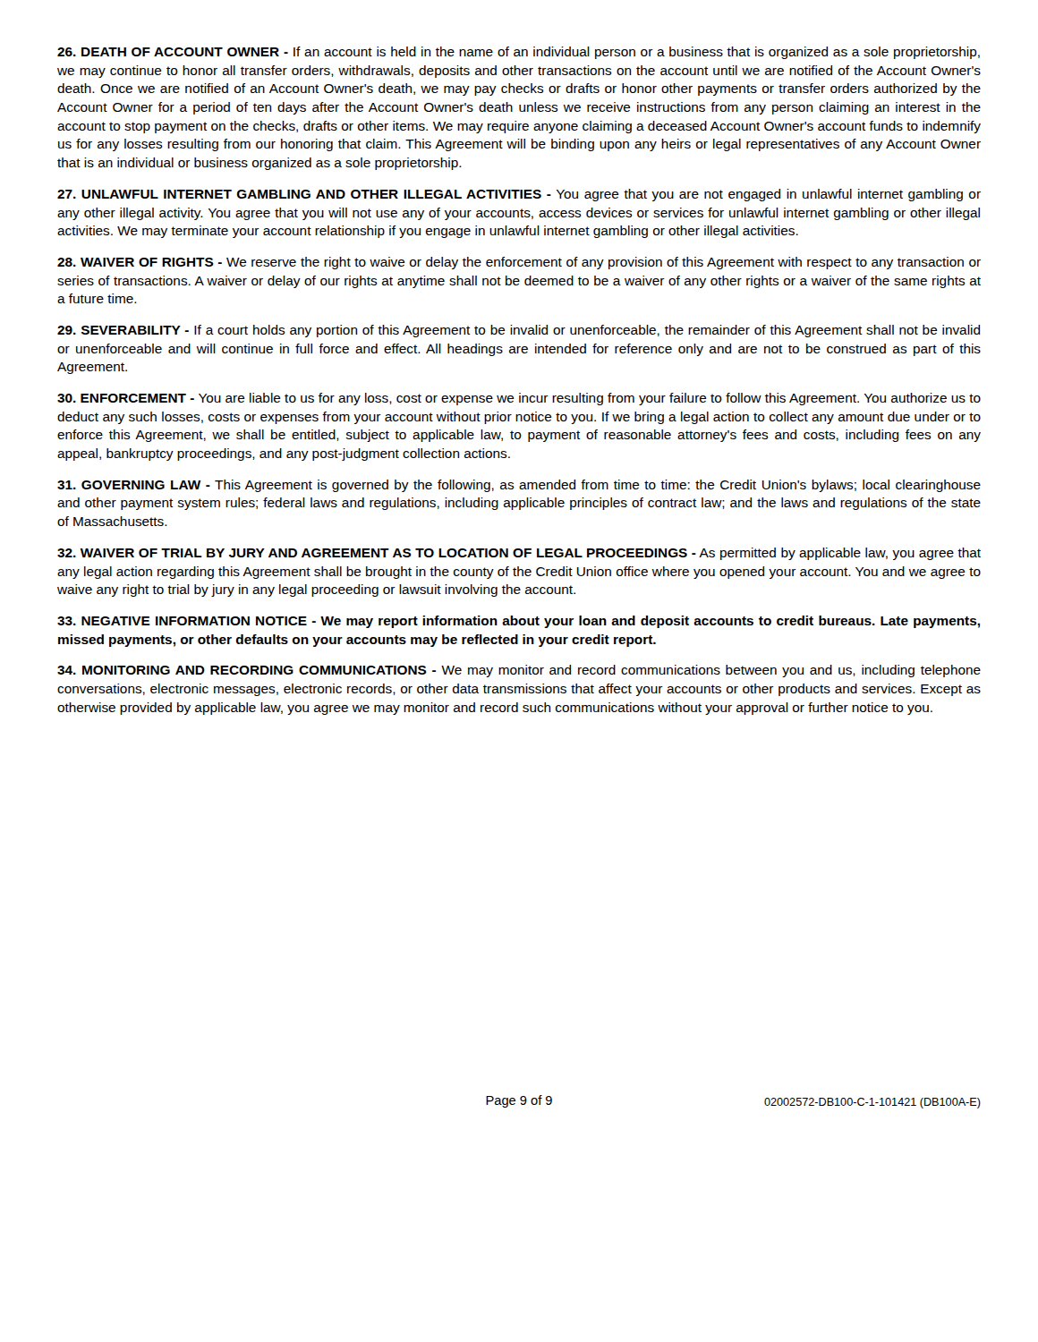26. DEATH OF ACCOUNT OWNER - If an account is held in the name of an individual person or a business that is organized as a sole proprietorship, we may continue to honor all transfer orders, withdrawals, deposits and other transactions on the account until we are notified of the Account Owner's death. Once we are notified of an Account Owner's death, we may pay checks or drafts or honor other payments or transfer orders authorized by the Account Owner for a period of ten days after the Account Owner's death unless we receive instructions from any person claiming an interest in the account to stop payment on the checks, drafts or other items. We may require anyone claiming a deceased Account Owner's account funds to indemnify us for any losses resulting from our honoring that claim. This Agreement will be binding upon any heirs or legal representatives of any Account Owner that is an individual or business organized as a sole proprietorship.
27. UNLAWFUL INTERNET GAMBLING AND OTHER ILLEGAL ACTIVITIES - You agree that you are not engaged in unlawful internet gambling or any other illegal activity. You agree that you will not use any of your accounts, access devices or services for unlawful internet gambling or other illegal activities. We may terminate your account relationship if you engage in unlawful internet gambling or other illegal activities.
28. WAIVER OF RIGHTS - We reserve the right to waive or delay the enforcement of any provision of this Agreement with respect to any transaction or series of transactions. A waiver or delay of our rights at anytime shall not be deemed to be a waiver of any other rights or a waiver of the same rights at a future time.
29. SEVERABILITY - If a court holds any portion of this Agreement to be invalid or unenforceable, the remainder of this Agreement shall not be invalid or unenforceable and will continue in full force and effect. All headings are intended for reference only and are not to be construed as part of this Agreement.
30. ENFORCEMENT - You are liable to us for any loss, cost or expense we incur resulting from your failure to follow this Agreement. You authorize us to deduct any such losses, costs or expenses from your account without prior notice to you. If we bring a legal action to collect any amount due under or to enforce this Agreement, we shall be entitled, subject to applicable law, to payment of reasonable attorney's fees and costs, including fees on any appeal, bankruptcy proceedings, and any post-judgment collection actions.
31. GOVERNING LAW - This Agreement is governed by the following, as amended from time to time: the Credit Union's bylaws; local clearinghouse and other payment system rules; federal laws and regulations, including applicable principles of contract law; and the laws and regulations of the state of Massachusetts.
32. WAIVER OF TRIAL BY JURY AND AGREEMENT AS TO LOCATION OF LEGAL PROCEEDINGS - As permitted by applicable law, you agree that any legal action regarding this Agreement shall be brought in the county of the Credit Union office where you opened your account. You and we agree to waive any right to trial by jury in any legal proceeding or lawsuit involving the account.
33. NEGATIVE INFORMATION NOTICE - We may report information about your loan and deposit accounts to credit bureaus. Late payments, missed payments, or other defaults on your accounts may be reflected in your credit report.
34. MONITORING AND RECORDING COMMUNICATIONS - We may monitor and record communications between you and us, including telephone conversations, electronic messages, electronic records, or other data transmissions that affect your accounts or other products and services. Except as otherwise provided by applicable law, you agree we may monitor and record such communications without your approval or further notice to you.
Page 9 of 9
02002572-DB100-C-1-101421 (DB100A-E)